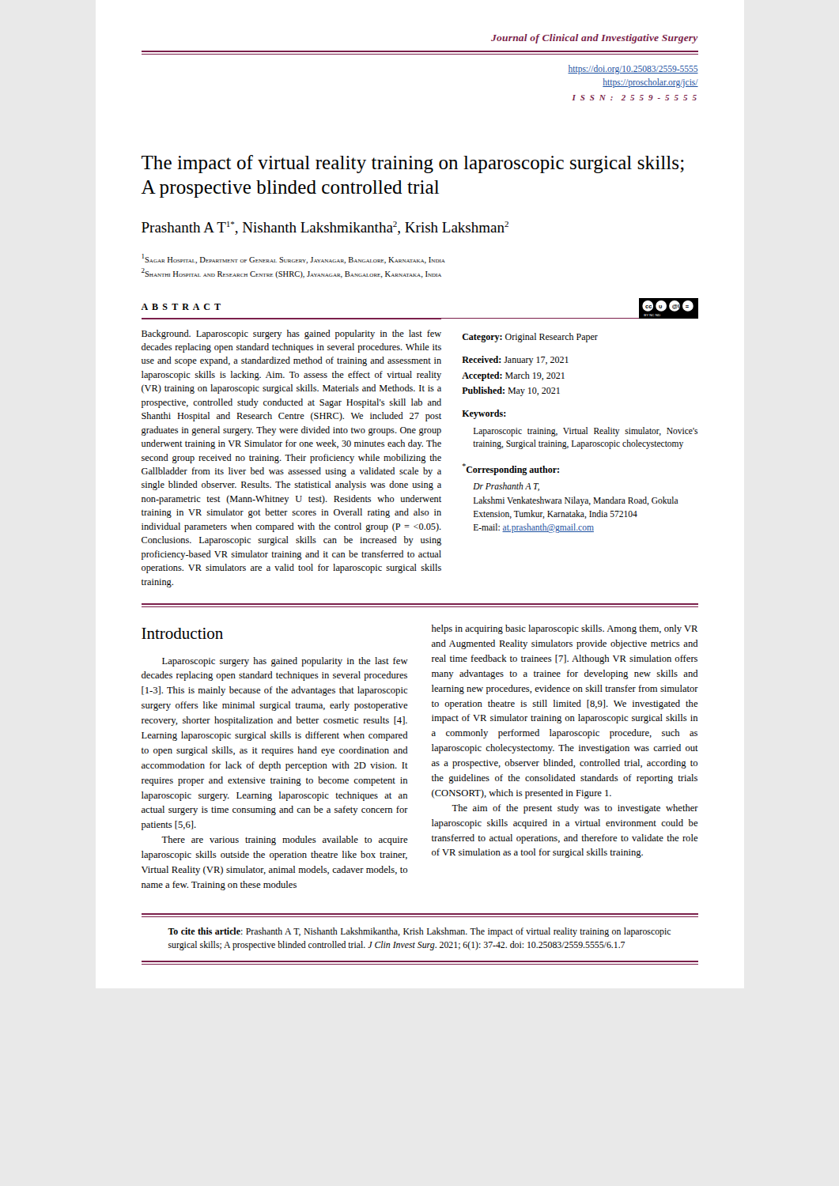Journal of Clinical and Investigative Surgery
https://doi.org/10.25083/2559-5555
https://proscholar.org/jcis/
I S S N : 2 5 5 9 - 5 5 5 5
The impact of virtual reality training on laparoscopic surgical skills;
A prospective blinded controlled trial
Prashanth A T1*, Nishanth Lakshmikantha2, Krish Lakshman2
1Sagar Hospital, Department of General Surgery, Jayanagar, Bangalore, Karnataka, India
2Shanthi Hospital and Research Centre (SHRC), Jayanagar, Bangalore, Karnataka, India
A B S T R A C T
Background. Laparoscopic surgery has gained popularity in the last few decades replacing open standard techniques in several procedures. While its use and scope expand, a standardized method of training and assessment in laparoscopic skills is lacking. Aim. To assess the effect of virtual reality (VR) training on laparoscopic surgical skills. Materials and Methods. It is a prospective, controlled study conducted at Sagar Hospital's skill lab and Shanthi Hospital and Research Centre (SHRC). We included 27 post graduates in general surgery. They were divided into two groups. One group underwent training in VR Simulator for one week, 30 minutes each day. The second group received no training. Their proficiency while mobilizing the Gallbladder from its liver bed was assessed using a validated scale by a single blinded observer. Results. The statistical analysis was done using a non-parametric test (Mann-Whitney U test). Residents who underwent training in VR simulator got better scores in Overall rating and also in individual parameters when compared with the control group (P = <0.05). Conclusions. Laparoscopic surgical skills can be increased by using proficiency-based VR simulator training and it can be transferred to actual operations. VR simulators are a valid tool for laparoscopic surgical skills training.
Category: Original Research Paper
Received: January 17, 2021
Accepted: March 19, 2021
Published: May 10, 2021
Keywords:
Laparoscopic training, Virtual Reality simulator, Novice's training, Surgical training, Laparoscopic cholecystectomy
*Corresponding author:
Dr Prashanth A T,
Lakshmi Venkateshwara Nilaya, Mandara Road, Gokula Extension, Tumkur, Karnataka, India 572104
E-mail: at.prashanth@gmail.com
Introduction
Laparoscopic surgery has gained popularity in the last few decades replacing open standard techniques in several procedures [1-3]. This is mainly because of the advantages that laparoscopic surgery offers like minimal surgical trauma, early postoperative recovery, shorter hospitalization and better cosmetic results [4]. Learning laparoscopic surgical skills is different when compared to open surgical skills, as it requires hand eye coordination and accommodation for lack of depth perception with 2D vision. It requires proper and extensive training to become competent in laparoscopic surgery. Learning laparoscopic techniques at an actual surgery is time consuming and can be a safety concern for patients [5,6].
There are various training modules available to acquire laparoscopic skills outside the operation theatre like box trainer, Virtual Reality (VR) simulator, animal models, cadaver models, to name a few. Training on these modules
helps in acquiring basic laparoscopic skills. Among them, only VR and Augmented Reality simulators provide objective metrics and real time feedback to trainees [7]. Although VR simulation offers many advantages to a trainee for developing new skills and learning new procedures, evidence on skill transfer from simulator to operation theatre is still limited [8,9]. We investigated the impact of VR simulator training on laparoscopic surgical skills in a commonly performed laparoscopic procedure, such as laparoscopic cholecystectomy. The investigation was carried out as a prospective, observer blinded, controlled trial, according to the guidelines of the consolidated standards of reporting trials (CONSORT), which is presented in Figure 1.
The aim of the present study was to investigate whether laparoscopic skills acquired in a virtual environment could be transferred to actual operations, and therefore to validate the role of VR simulation as a tool for surgical skills training.
To cite this article: Prashanth A T, Nishanth Lakshmikantha, Krish Lakshman. The impact of virtual reality training on laparoscopic surgical skills; A prospective blinded controlled trial. J Clin Invest Surg. 2021; 6(1): 37-42. doi: 10.25083/2559.5555/6.1.7